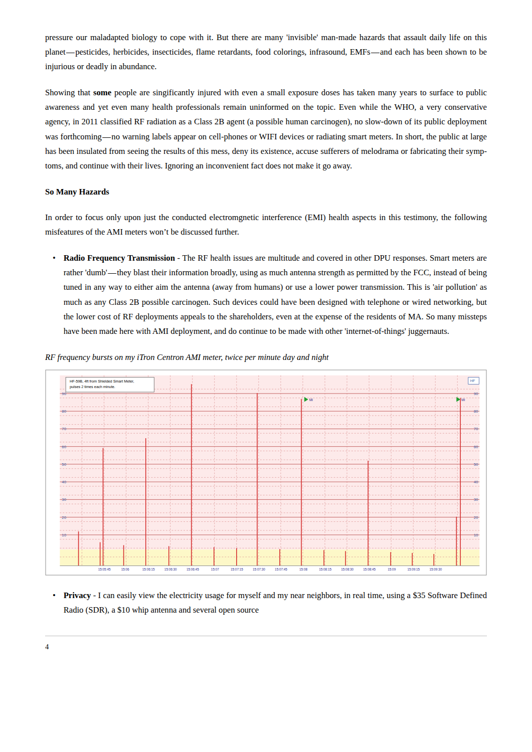pressure our maladapted biology to cope with it. But there are many 'invisible' man-made hazards that assault daily life on this planet — pesticides, herbicides, insecticides, flame retardants, food colorings, infrasound, EMFs — and each has been shown to be injurious or deadly in abundance.
Showing that some people are singificantly injured with even a small exposure doses has taken many years to surface to public awareness and yet even many health professionals remain uninformed on the topic. Even while the WHO, a very conservative agency, in 2011 classified RF radiation as a Class 2B agent (a possible human carcinogen), no slow-down of its public deployment was forthcoming — no warning labels appear on cell-phones or WIFI devices or radiating smart meters. In short, the public at large has been insulated from seeing the results of this mess, deny its existence, accuse sufferers of melodrama or fabricating their symptoms, and continue with their lives. Ignoring an inconvenient fact does not make it go away.
So Many Hazards
In order to focus only upon just the conducted electromgnetic interference (EMI) health aspects in this testimony, the following misfeatures of the AMI meters won’t be discussed further.
Radio Frequency Transmission - The RF health issues are multitude and covered in other DPU responses. Smart meters are rather 'dumb' — they blast their information broadly, using as much antenna strength as permitted by the FCC, instead of being tuned in any way to either aim the antenna (away from humans) or use a lower power transmission. This is 'air pollution' as much as any Class 2B possible carcinogen. Such devices could have been designed with telephone or wired networking, but the lower cost of RF deployments appeals to the shareholders, even at the expense of the residents of MA. So many missteps have been made here with AMI deployment, and do continue to be made with other 'internet-of-things' juggernauts.
RF frequency bursts on my iTron Centron AMI meter, twice per minute day and night
90 80 70 60 50 40 30 20 10 90 80 70 60 50 40 30 20 10 HF-59B, 4ft from Shielded Smart Meter, pulses 2 times each minute. HF Mi Mi 15:05:45 15:06 15:06:15 15:06:30 15:06:45 15:07 15:07:15 15:07:30 15:07:45 15:08 15:08:15 15:08:30 15:08:45 15:09 15:09:15 15:09:30
Privacy - I can easily view the electricity usage for myself and my near neighbors, in real time, using a $35 Software Defined Radio (SDR), a $10 whip antenna and several open source
4